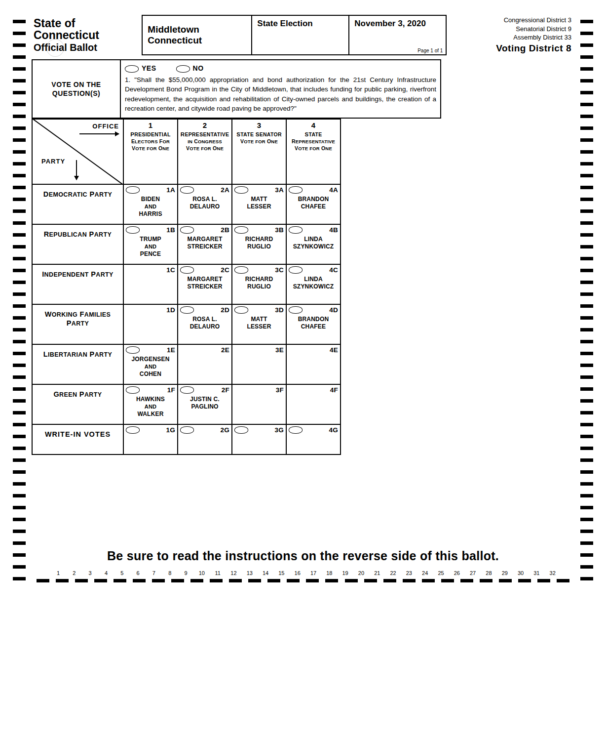| State of Connecticut Official Ballot | Middletown Connecticut | State Election | November 3, 2020 Page 1 of 1 | Congressional District 3 Senatorial District 9 Assembly District 33 Voting District 8 |
| VOTE ON THE QUESTION(S) | YES NO 1. "Shall the $55,000,000 appropriation and bond authorization for the 21st Century Infrastructure Development Bond Program in the City of Middletown, that includes funding for public parking, riverfront redevelopment, the acquisition and rehabilitation of City-owned parcels and buildings, the creation of a recreation center, and citywide road paving be approved?" |
| OFFICE PARTY | 1 P RESIDENTIAL E LECTORS F OR V OTE FOR O NE | 2 R EPRESENTATIVE IN C ONGRESS V OTE FOR O NE | 3 S TATE S ENATOR V OTE FOR O NE | 4 S TATE R EPRESENTATIVE V OTE FOR O NE |
| --- | --- | --- | --- | --- |
| D EMOCRATIC P ARTY | 1A Biden and Harris | 2A Rosa L. DeLauro | 3A Matt Lesser | 4A Brandon Chafee |
| R EPUBLICAN P ARTY | 1B Trump and Pence | 2B Margaret Streicker | 3B Richard Ruglio | 4B Linda Szynkowicz |
| I NDEPENDENT P ARTY | 1C | 2C Margaret Streicker | 3C Richard Ruglio | 4C Linda Szynkowicz |
| W ORKING F AMILIES P ARTY | 1D | 2D Rosa L. DeLauro | 3D Matt Lesser | 4D Brandon Chafee |
| L IBERTARIAN P ARTY | 1E Jorgensen and Cohen | 2E | 3E | 4E |
| G REEN P ARTY | 1F Hawkins and Walker | 2F Justin C. Paglino | 3F | 4F |
| WRITE-IN VOTES | 1G | 2G | 3G | 4G |
Be sure to read the instructions on the reverse side of this ballot.
123456 789101112 131415161718 192021222324 252627282930 3132